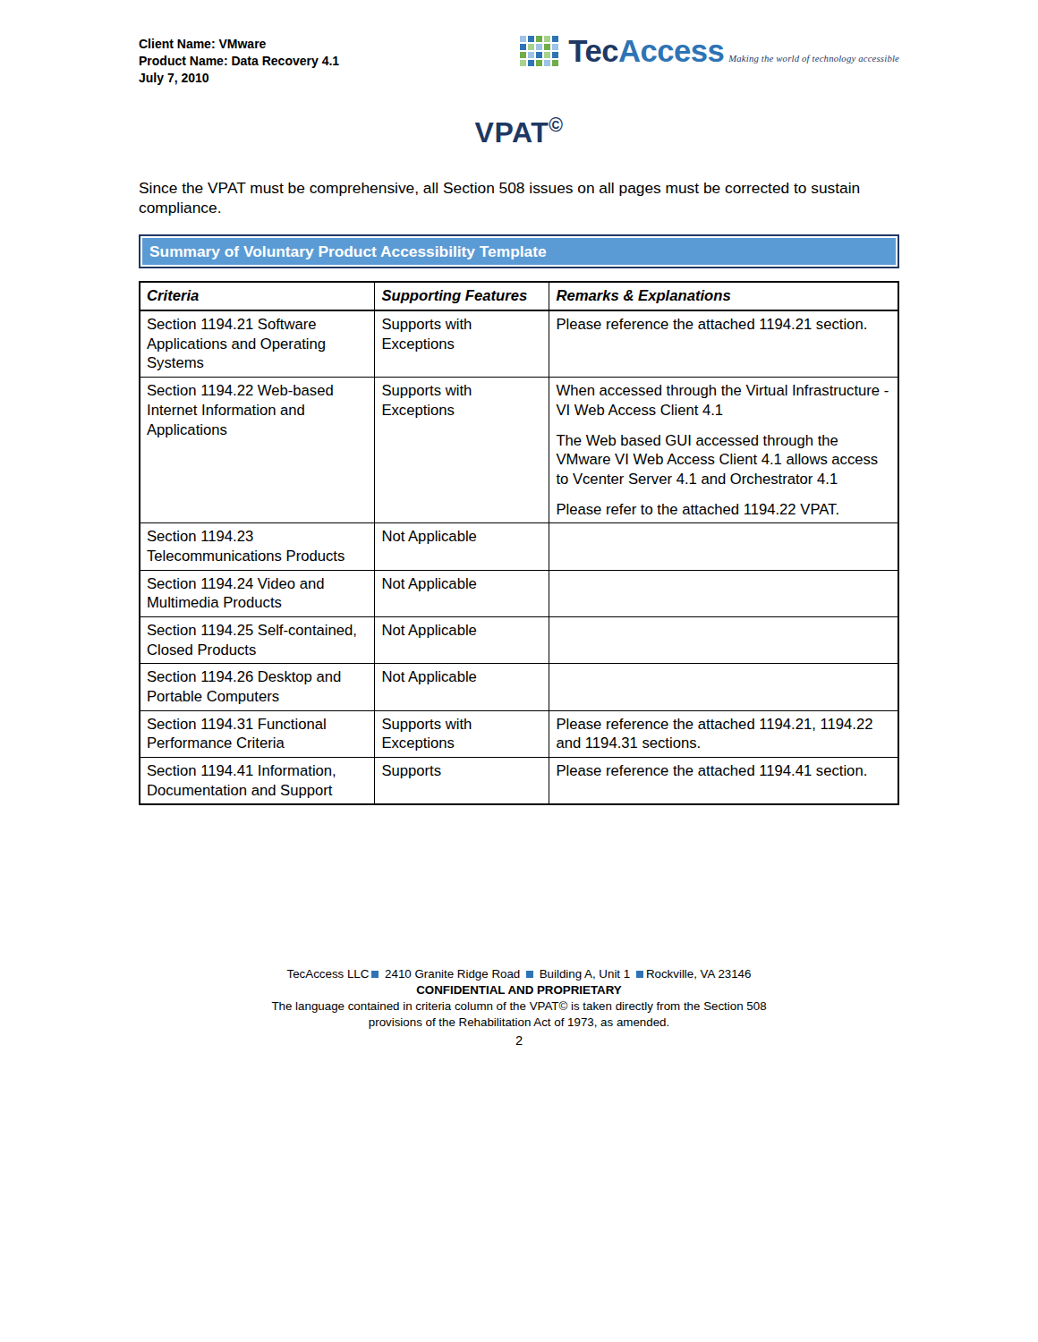Client Name: VMware
Product Name: Data Recovery 4.1
July 7, 2010
Tec Access Making the world of technology accessible
VPAT©
Since the VPAT must be comprehensive, all Section 508 issues on all pages must be corrected to sustain compliance.
Summary of Voluntary Product Accessibility Template
| Criteria | Supporting Features | Remarks & Explanations |
| --- | --- | --- |
| Section 1194.21 Software Applications and Operating Systems | Supports with Exceptions | Please reference the attached 1194.21 section. |
| Section 1194.22 Web-based Internet Information and Applications | Supports with Exceptions | When accessed through the Virtual Infrastructure - VI Web Access Client 4.1 The Web based GUI accessed through the VMware VI Web Access Client 4.1 allows access to Vcenter Server 4.1 and Orchestrator 4.1 Please refer to the attached 1194.22 VPAT. |
| Section 1194.23 Telecommunications Products | Not Applicable | |
| Section 1194.24 Video and Multimedia Products | Not Applicable | |
| Section 1194.25 Self-contained, Closed Products | Not Applicable | |
| Section 1194.26 Desktop and Portable Computers | Not Applicable | |
| Section 1194.31 Functional Performance Criteria | Supports with Exceptions | Please reference the attached 1194.21, 1194.22 and 1194.31 sections. |
| Section 1194.41 Information, Documentation and Support | Supports | Please reference the attached 1194.41 section. |
TecAccess LLC 2410 Granite Ridge Road Building A, Unit 1 Rockville, VA 23146
CONFIDENTIAL AND PROPRIETARY
The language contained in criteria column of the VPAT© is taken directly from the Section 508
provisions of the Rehabilitation Act of 1973, as amended.
2